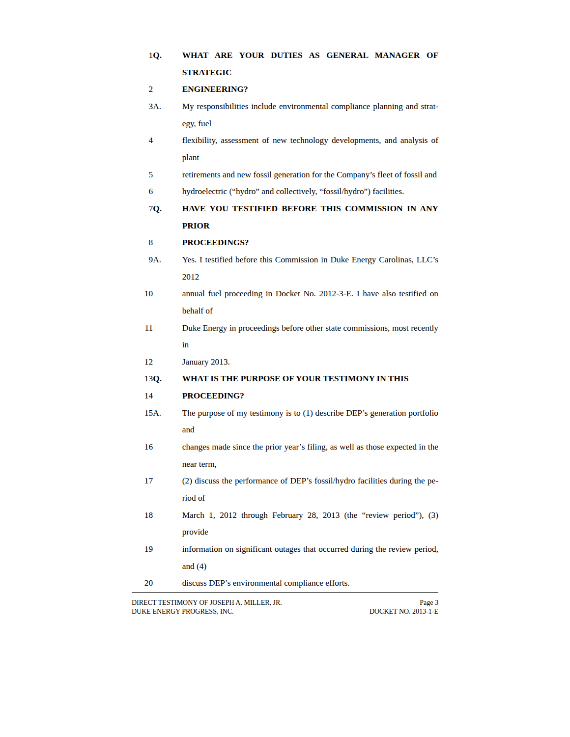| 1 | Q. | What are your duties as General Manager of Strategic |
| 2 | | Engineering? |
| 3 | A. | My responsibilities include environmental compliance planning and strategy, fuel |
| 4 | | flexibility, assessment of new technology developments, and analysis of plant |
| 5 | | retirements and new fossil generation for the Company’s fleet of fossil and |
| 6 | | hydroelectric (“hydro” and collectively, “fossil/hydro”) facilities. |
| 7 | Q. | Have you testified before this Commission in any prior |
| 8 | | proceedings? |
| 9 | A. | Yes. I testified before this Commission in Duke Energy Carolinas, LLC’s 2012 |
| 10 | | annual fuel proceeding in Docket No. 2012-3-E. I have also testified on behalf of |
| 11 | | Duke Energy in proceedings before other state commissions, most recently in |
| 12 | | January 2013. |
| 13 | Q. | What is the purpose of your testimony in this |
| 14 | | proceeding? |
| 15 | A. | The purpose of my testimony is to (1) describe DEP’s generation portfolio and |
| 16 | | changes made since the prior year’s filing, as well as those expected in the near term, |
| 17 | | (2) discuss the performance of DEP’s fossil/hydro facilities during the period of |
| 18 | | March 1, 2012 through February 28, 2013 (the “review period”), (3) provide |
| 19 | | information on significant outages that occurred during the review period, and (4) |
| 20 | | discuss DEP’s environmental compliance efforts. |
DIRECT TESTIMONY OF JOSEPH A. MILLER, JR. DUKE ENERGY PROGRESS, INC.
Page 3 DOCKET NO. 2013-1-E